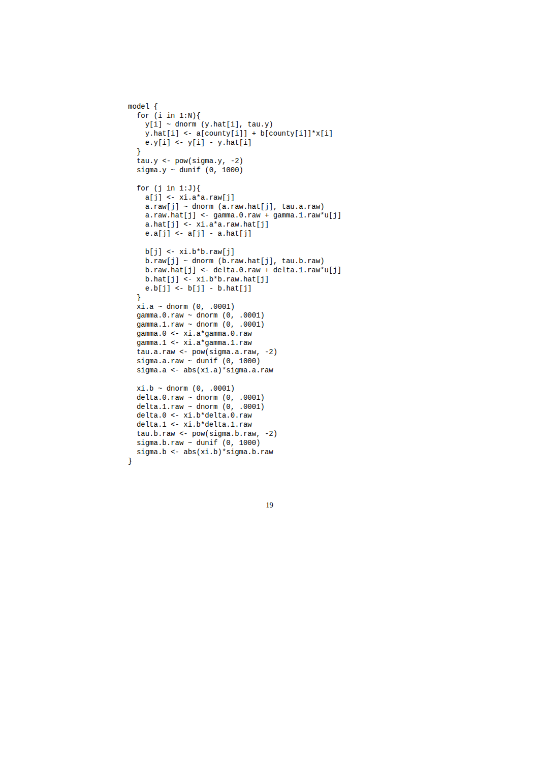model {
  for (i in 1:N){
    y[i] ~ dnorm (y.hat[i], tau.y)
    y.hat[i] <- a[county[i]] + b[county[i]]*x[i]
    e.y[i] <- y[i] - y.hat[i]
  }
  tau.y <- pow(sigma.y, -2)
  sigma.y ~ dunif (0, 1000)

  for (j in 1:J){
    a[j] <- xi.a*a.raw[j]
    a.raw[j] ~ dnorm (a.raw.hat[j], tau.a.raw)
    a.raw.hat[j] <- gamma.0.raw + gamma.1.raw*u[j]
    a.hat[j] <- xi.a*a.raw.hat[j]
    e.a[j] <- a[j] - a.hat[j]

    b[j] <- xi.b*b.raw[j]
    b.raw[j] ~ dnorm (b.raw.hat[j], tau.b.raw)
    b.raw.hat[j] <- delta.0.raw + delta.1.raw*u[j]
    b.hat[j] <- xi.b*b.raw.hat[j]
    e.b[j] <- b[j] - b.hat[j]
  }
  xi.a ~ dnorm (0, .0001)
  gamma.0.raw ~ dnorm (0, .0001)
  gamma.1.raw ~ dnorm (0, .0001)
  gamma.0 <- xi.a*gamma.0.raw
  gamma.1 <- xi.a*gamma.1.raw
  tau.a.raw <- pow(sigma.a.raw, -2)
  sigma.a.raw ~ dunif (0, 1000)
  sigma.a <- abs(xi.a)*sigma.a.raw

  xi.b ~ dnorm (0, .0001)
  delta.0.raw ~ dnorm (0, .0001)
  delta.1.raw ~ dnorm (0, .0001)
  delta.0 <- xi.b*delta.0.raw
  delta.1 <- xi.b*delta.1.raw
  tau.b.raw <- pow(sigma.b.raw, -2)
  sigma.b.raw ~ dunif (0, 1000)
  sigma.b <- abs(xi.b)*sigma.b.raw
}
19